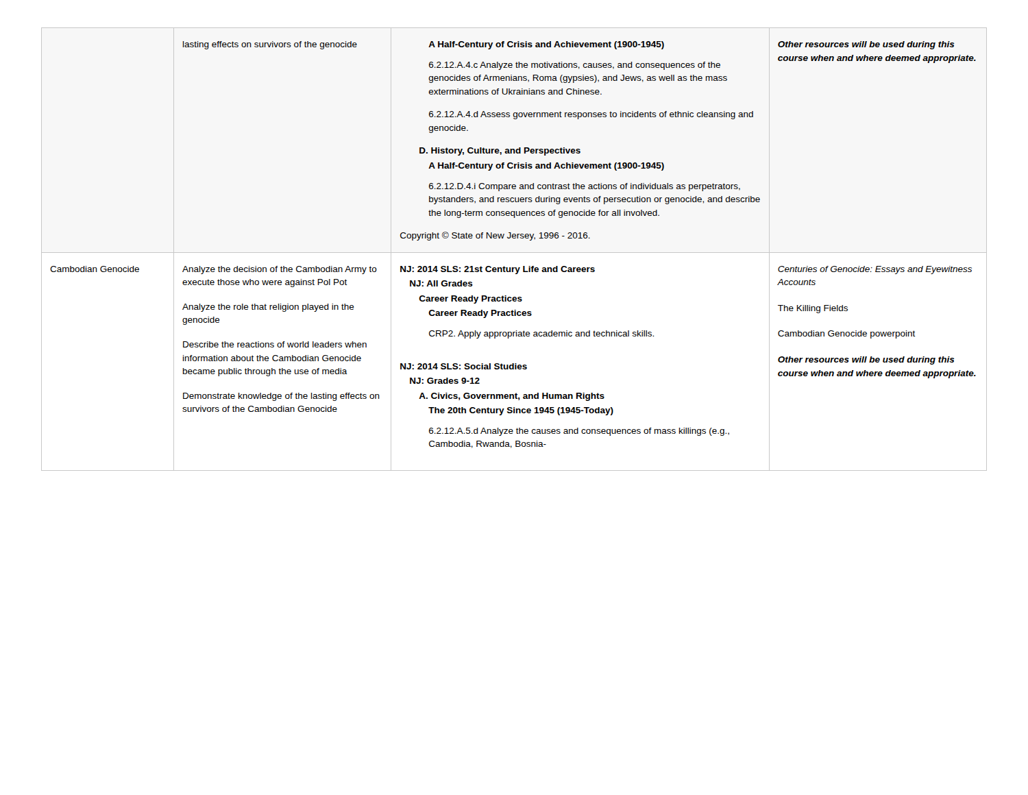| | lasting effects on survivors of the genocide | A Half-Century of Crisis and Achievement (1900-1945) 6.2.12.A.4.c Analyze the motivations, causes, and consequences of the genocides of Armenians, Roma (gypsies), and Jews, as well as the mass exterminations of Ukrainians and Chinese. 6.2.12.A.4.d Assess government responses to incidents of ethnic cleansing and genocide. D. History, Culture, and Perspectives A Half-Century of Crisis and Achievement (1900-1945) 6.2.12.D.4.i Compare and contrast the actions of individuals as perpetrators, bystanders, and rescuers during events of persecution or genocide, and describe the long-term consequences of genocide for all involved. Copyright © State of New Jersey, 1996 - 2016. | Other resources will be used during this course when and where deemed appropriate. |
| Cambodian Genocide | Analyze the decision of the Cambodian Army to execute those who were against Pol Pot Analyze the role that religion played in the genocide Describe the reactions of world leaders when information about the Cambodian Genocide became public through the use of media Demonstrate knowledge of the lasting effects on survivors of the Cambodian Genocide | NJ: 2014 SLS: 21st Century Life and Careers NJ: All Grades Career Ready Practices Career Ready Practices CRP2. Apply appropriate academic and technical skills. NJ: 2014 SLS: Social Studies NJ: Grades 9-12 A. Civics, Government, and Human Rights The 20th Century Since 1945 (1945-Today) 6.2.12.A.5.d Analyze the causes and consequences of mass killings (e.g., Cambodia, Rwanda, Bosnia- | Centuries of Genocide: Essays and Eyewitness Accounts The Killing Fields Cambodian Genocide powerpoint Other resources will be used during this course when and where deemed appropriate. |